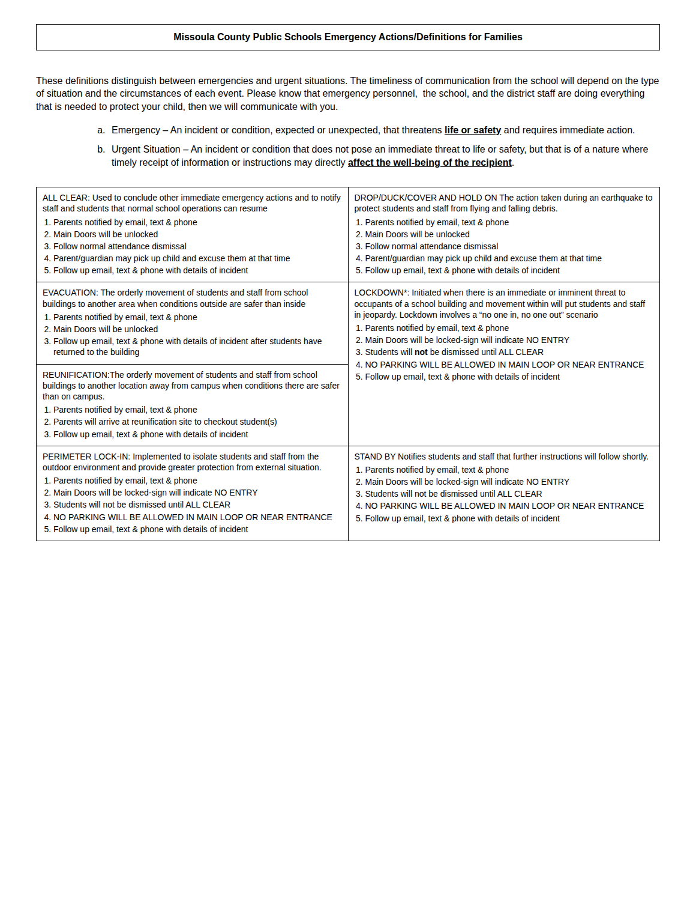Missoula County Public Schools Emergency Actions/Definitions for Families
These definitions distinguish between emergencies and urgent situations. The timeliness of communication from the school will depend on the type of situation and the circumstances of each event. Please know that emergency personnel, the school, and the district staff are doing everything that is needed to protect your child, then we will communicate with you.
Emergency – An incident or condition, expected or unexpected, that threatens life or safety and requires immediate action.
Urgent Situation – An incident or condition that does not pose an immediate threat to life or safety, but that is of a nature where timely receipt of information or instructions may directly affect the well-being of the recipient.
| ALL CLEAR: Used to conclude other immediate emergency actions and to notify staff and students that normal school operations can resume Parents notified by email, text & phone Main Doors will be unlocked Follow normal attendance dismissal Parent/guardian may pick up child and excuse them at that time Follow up email, text & phone with details of incident | DROP/DUCK/COVER AND HOLD ON The action taken during an earthquake to protect students and staff from flying and falling debris. Parents notified by email, text & phone Main Doors will be unlocked Follow normal attendance dismissal Parent/guardian may pick up child and excuse them at that time Follow up email, text & phone with details of incident |
| EVACUATION: The orderly movement of students and staff from school buildings to another area when conditions outside are safer than inside Parents notified by email, text & phone Main Doors will be unlocked Follow up email, text & phone with details of incident after students have returned to the building REUNIFICATION:The orderly movement of students and staff from school buildings to another location away from campus when conditions there are safer than on campus. Parents notified by email, text & phone Parents will arrive at reunification site to checkout student(s) Follow up email, text & phone with details of incident | LOCKDOWN*: Initiated when there is an immediate or imminent threat to occupants of a school building and movement within will put students and staff in jeopardy. Lockdown involves a “no one in, no one out” scenario Parents notified by email, text & phone Main Doors will be locked-sign will indicate NO ENTRY Students will not be dismissed until ALL CLEAR NO PARKING WILL BE ALLOWED IN MAIN LOOP OR NEAR ENTRANCE Follow up email, text & phone with details of incident |
| PERIMETER LOCK-IN: Implemented to isolate students and staff from the outdoor environment and provide greater protection from external situation. Parents notified by email, text & phone Main Doors will be locked-sign will indicate NO ENTRY Students will not be dismissed until ALL CLEAR NO PARKING WILL BE ALLOWED IN MAIN LOOP OR NEAR ENTRANCE Follow up email, text & phone with details of incident | STAND BY Notifies students and staff that further instructions will follow shortly. Parents notified by email, text & phone Main Doors will be locked-sign will indicate NO ENTRY Students will not be dismissed until ALL CLEAR NO PARKING WILL BE ALLOWED IN MAIN LOOP OR NEAR ENTRANCE Follow up email, text & phone with details of incident |